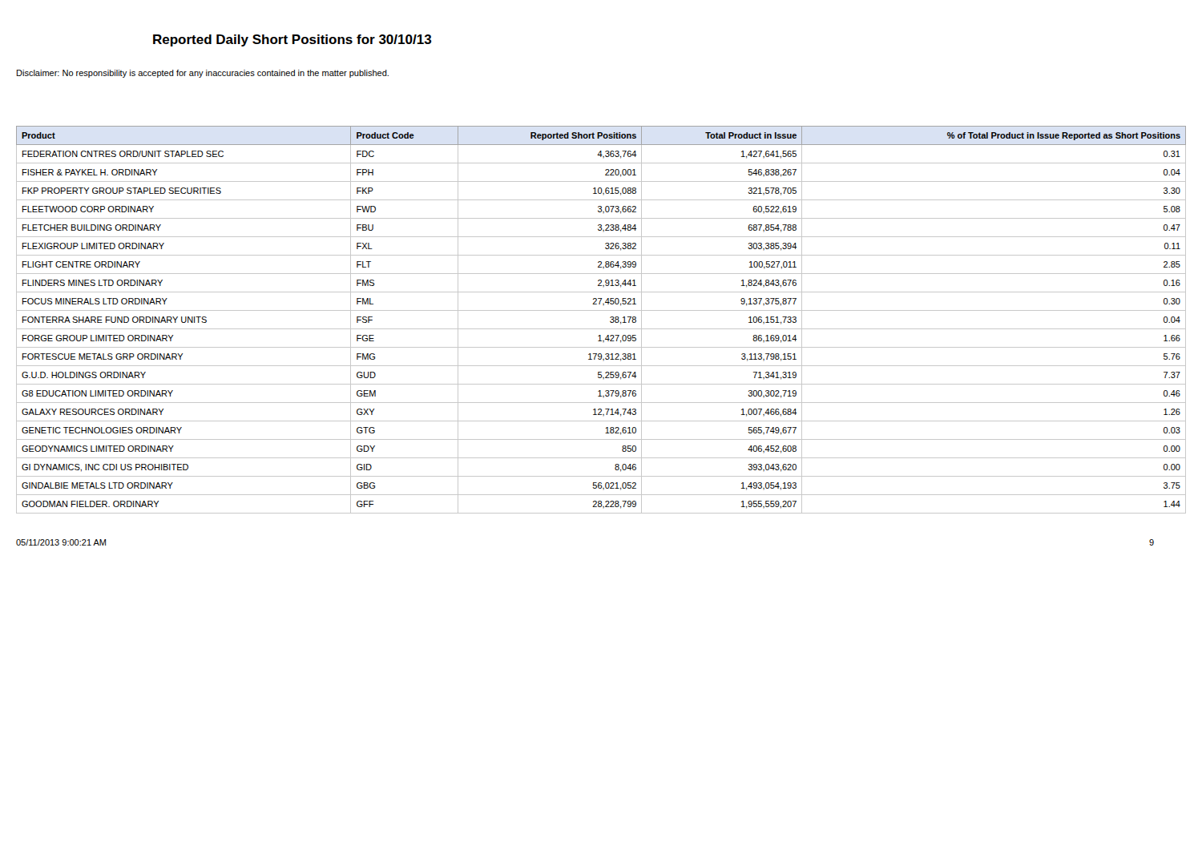Reported Daily Short Positions for 30/10/13
Disclaimer: No responsibility is accepted for any inaccuracies contained in the matter published.
| Product | Product Code | Reported Short Positions | Total Product in Issue | % of Total Product in Issue Reported as Short Positions |
| --- | --- | --- | --- | --- |
| FEDERATION CNTRES ORD/UNIT STAPLED SEC | FDC | 4,363,764 | 1,427,641,565 | 0.31 |
| FISHER & PAYKEL H. ORDINARY | FPH | 220,001 | 546,838,267 | 0.04 |
| FKP PROPERTY GROUP STAPLED SECURITIES | FKP | 10,615,088 | 321,578,705 | 3.30 |
| FLEETWOOD CORP ORDINARY | FWD | 3,073,662 | 60,522,619 | 5.08 |
| FLETCHER BUILDING ORDINARY | FBU | 3,238,484 | 687,854,788 | 0.47 |
| FLEXIGROUP LIMITED ORDINARY | FXL | 326,382 | 303,385,394 | 0.11 |
| FLIGHT CENTRE ORDINARY | FLT | 2,864,399 | 100,527,011 | 2.85 |
| FLINDERS MINES LTD ORDINARY | FMS | 2,913,441 | 1,824,843,676 | 0.16 |
| FOCUS MINERALS LTD ORDINARY | FML | 27,450,521 | 9,137,375,877 | 0.30 |
| FONTERRA SHARE FUND ORDINARY UNITS | FSF | 38,178 | 106,151,733 | 0.04 |
| FORGE GROUP LIMITED ORDINARY | FGE | 1,427,095 | 86,169,014 | 1.66 |
| FORTESCUE METALS GRP ORDINARY | FMG | 179,312,381 | 3,113,798,151 | 5.76 |
| G.U.D. HOLDINGS ORDINARY | GUD | 5,259,674 | 71,341,319 | 7.37 |
| G8 EDUCATION LIMITED ORDINARY | GEM | 1,379,876 | 300,302,719 | 0.46 |
| GALAXY RESOURCES ORDINARY | GXY | 12,714,743 | 1,007,466,684 | 1.26 |
| GENETIC TECHNOLOGIES ORDINARY | GTG | 182,610 | 565,749,677 | 0.03 |
| GEODYNAMICS LIMITED ORDINARY | GDY | 850 | 406,452,608 | 0.00 |
| GI DYNAMICS, INC CDI US PROHIBITED | GID | 8,046 | 393,043,620 | 0.00 |
| GINDALBIE METALS LTD ORDINARY | GBG | 56,021,052 | 1,493,054,193 | 3.75 |
| GOODMAN FIELDER. ORDINARY | GFF | 28,228,799 | 1,955,559,207 | 1.44 |
05/11/2013 9:00:21 AM
9